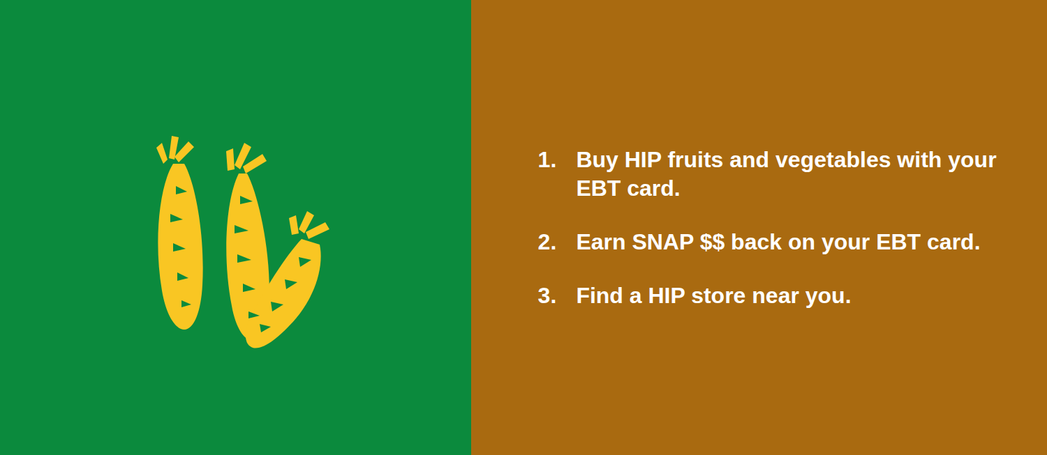Three carrots Illustration of three yellow carrots with leafy tops on a green background.
Buy HIP fruits and vegetables with your EBT card.
Earn SNAP $$ back on your EBT card.
Find a HIP store near you.